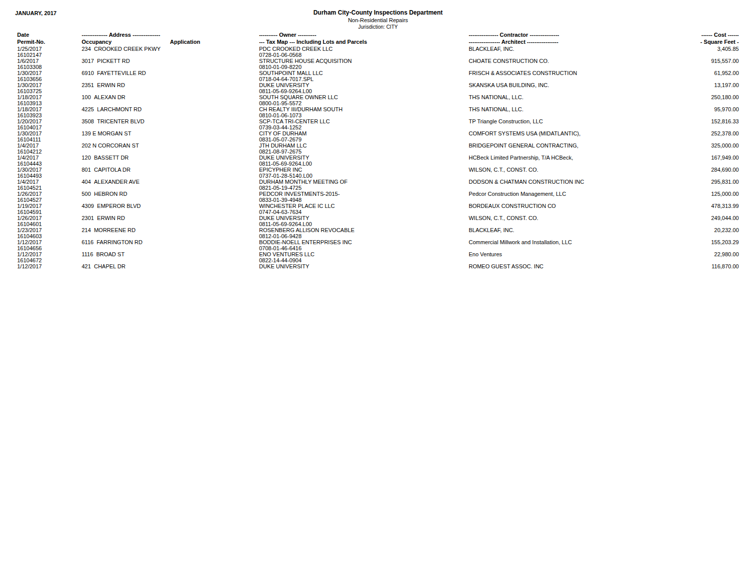JANUARY, 2017
Durham City-County Inspections Department
Non-Residential Repairs
Jurisdiction: CITY
| Date | -------------- Address --------------- | ---------- Owner ---------- | ---------------- Contractor ---------------- | ------ Cost ------ |
| --- | --- | --- | --- | --- |
| Permit-No. | Occupancy | Application | --- Tax Map --- Including Lots and Parcels | ----------------- Architect ----------------- | - Square Feet - |
| 1/25/2017 | 234 CROOKED CREEK PKWY | PDC CROOKED CREEK LLC | BLACKLEAF, INC. | 3,405.85 |
| 16102147 | | 0728-01-06-0568 | | |
| 1/6/2017 | 3017 PICKETT RD | STRUCTURE HOUSE ACQUISITION | CHOATE CONSTRUCTION CO. | 915,557.00 |
| 16103308 | | 0810-01-09-8220 | | |
| 1/30/2017 | 6910 FAYETTEVILLE RD | SOUTHPOINT MALL LLC | FRISCH & ASSOCIATES CONSTRUCTION | 61,952.00 |
| 16103656 | | 0718-04-64-7017.SPL | | |
| 1/30/2017 | 2351 ERWIN RD | DUKE UNIVERSITY | SKANSKA USA BUILDING, INC. | 13,197.00 |
| 16103725 | | 0811-05-69-9264.L00 | | |
| 1/18/2017 | 100 ALEXAN DR | SOUTH SQUARE OWNER LLC | THS NATIONAL, LLC. | 250,180.00 |
| 16103913 | | 0800-01-95-5572 | | |
| 1/18/2017 | 4225 LARCHMONT RD | CH REALTY III/DURHAM SOUTH | THS NATIONAL, LLC. | 95,970.00 |
| 16103923 | | 0810-01-06-1073 | | |
| 1/20/2017 | 3508 TRICENTER BLVD | SCP-TCA TRI-CENTER LLC | TP Triangle Construction, LLC | 152,816.33 |
| 16104017 | | 0739-03-44-1252 | | |
| 1/30/2017 | 139 E MORGAN ST | CITY OF DURHAM | COMFORT SYSTEMS USA (MIDATLANTIC), | 252,378.00 |
| 16104111 | | 0831-05-07-2679 | | |
| 1/4/2017 | 202 N CORCORAN ST | JTH DURHAM LLC | BRIDGEPOINT GENERAL CONTRACTING, | 325,000.00 |
| 16104212 | | 0821-08-97-2675 | | |
| 1/4/2017 | 120 BASSETT DR | DUKE UNIVERSITY | HCBeck Limited Partnership, T/A HCBeck, | 167,949.00 |
| 16104443 | | 0811-05-69-9264.L00 | | |
| 1/30/2017 | 801 CAPITOLA DR | EPICYPHER INC | WILSON, C.T., CONST. CO. | 284,690.00 |
| 16104493 | | 0737-01-28-5140.L00 | | |
| 1/4/2017 | 404 ALEXANDER AVE | DURHAM MONTHLY MEETING OF | DODSON & CHATMAN CONSTRUCTION INC | 295,831.00 |
| 16104521 | | 0821-05-19-4725 | | |
| 1/26/2017 | 500 HEBRON RD | PEDCOR INVESTMENTS-2015- | Pedcor Construction Management, LLC | 125,000.00 |
| 16104527 | | 0833-01-39-4948 | | |
| 1/19/2017 | 4309 EMPEROR BLVD | WINCHESTER PLACE IC LLC | BORDEAUX CONSTRUCTION CO | 478,313.99 |
| 16104591 | | 0747-04-63-7634 | | |
| 1/26/2017 | 2301 ERWIN RD | DUKE UNIVERSITY | WILSON, C.T., CONST. CO. | 249,044.00 |
| 16104601 | | 0811-05-69-9264.L00 | | |
| 1/23/2017 | 214 MORREENE RD | ROSENBERG ALLISON REVOCABLE | BLACKLEAF, INC. | 20,232.00 |
| 16104603 | | 0812-01-06-9428 | | |
| 1/12/2017 | 6116 FARRINGTON RD | BODDIE-NOELL ENTERPRISES INC | Commercial Millwork and Installation, LLC | 155,203.29 |
| 16104656 | | 0708-01-46-6416 | | |
| 1/12/2017 | 1116 BROAD ST | ENO VENTURES LLC | Eno Ventures | 22,980.00 |
| 16104672 | | 0822-14-44-0904 | | |
| 1/12/2017 | 421 CHAPEL DR | DUKE UNIVERSITY | ROMEO GUEST ASSOC. INC | 116,870.00 |